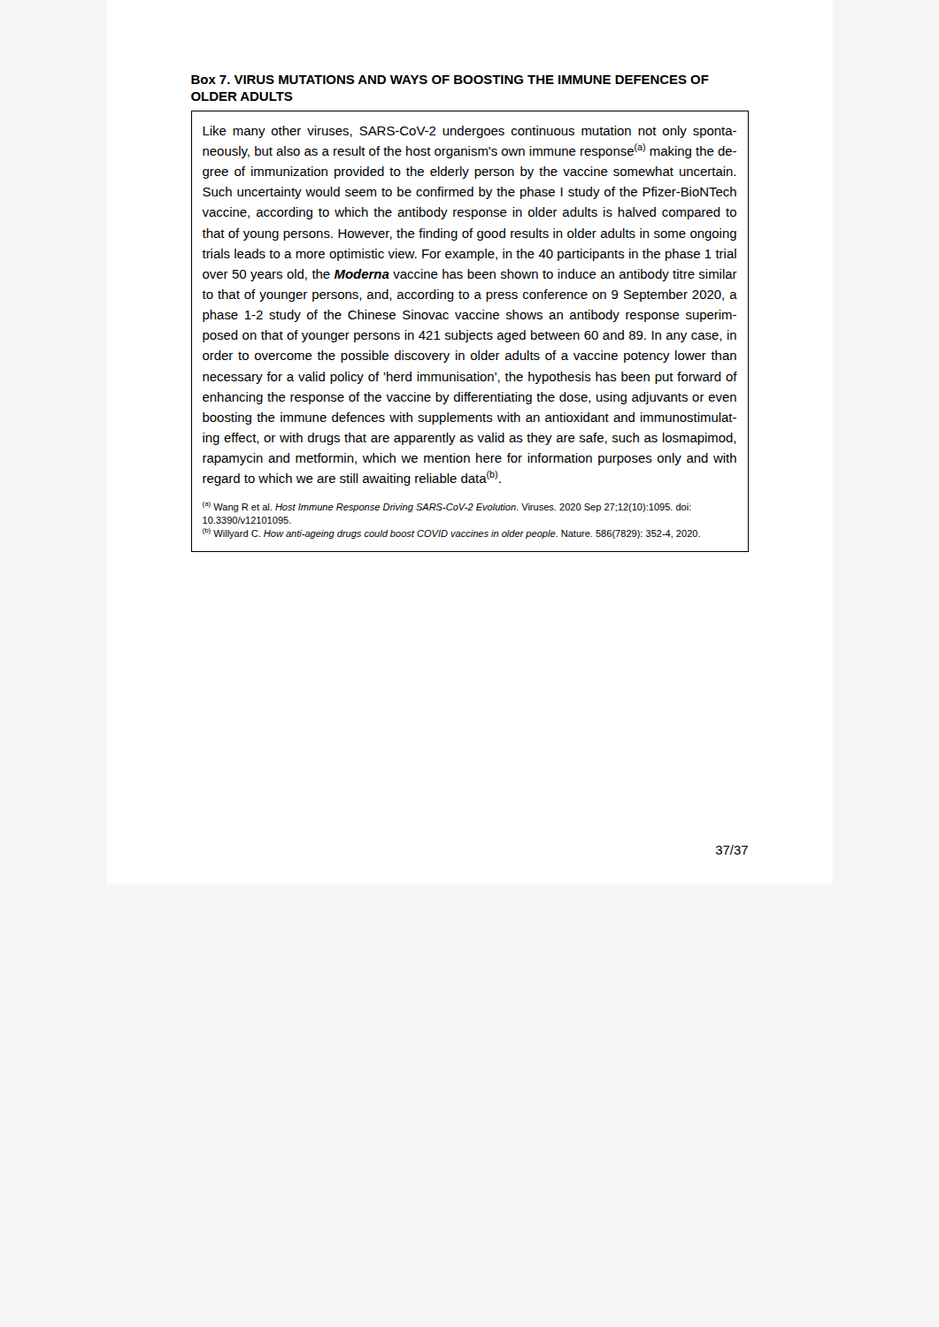Box 7. VIRUS MUTATIONS AND WAYS OF BOOSTING THE IMMUNE DEFENCES OF OLDER ADULTS
Like many other viruses, SARS-CoV-2 undergoes continuous mutation not only spontaneously, but also as a result of the host organism's own immune response(a) making the degree of immunization provided to the elderly person by the vaccine somewhat uncertain. Such uncertainty would seem to be confirmed by the phase I study of the Pfizer-BioNTech vaccine, according to which the antibody response in older adults is halved compared to that of young persons. However, the finding of good results in older adults in some ongoing trials leads to a more optimistic view. For example, in the 40 participants in the phase 1 trial over 50 years old, the Moderna vaccine has been shown to induce an antibody titre similar to that of younger persons, and, according to a press conference on 9 September 2020, a phase 1-2 study of the Chinese Sinovac vaccine shows an antibody response superimposed on that of younger persons in 421 subjects aged between 60 and 89. In any case, in order to overcome the possible discovery in older adults of a vaccine potency lower than necessary for a valid policy of 'herd immunisation', the hypothesis has been put forward of enhancing the response of the vaccine by differentiating the dose, using adjuvants or even boosting the immune defences with supplements with an antioxidant and immunostimulating effect, or with drugs that are apparently as valid as they are safe, such as losmapimod, rapamycin and metformin, which we mention here for information purposes only and with regard to which we are still awaiting reliable data(b).
(a) Wang R et al. Host Immune Response Driving SARS-CoV-2 Evolution. Viruses. 2020 Sep 27;12(10):1095. doi: 10.3390/v12101095.
(b) Willyard C. How anti-ageing drugs could boost COVID vaccines in older people. Nature. 586(7829): 352-4, 2020.
37/37